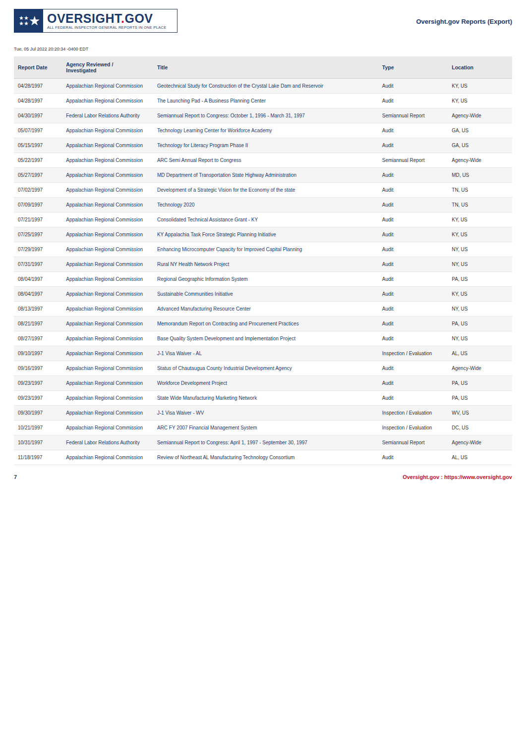★★
★★★
OVERSIGHT. GOV
ALL FEDERAL INSPECTOR GENERAL REPORTS IN ONE PLACE
Oversight.gov Reports (Export)
Tue, 05 Jul 2022 20:20:34 -0400 EDT
| Report Date | Agency Reviewed / Investigated | Title | Type | Location |
| --- | --- | --- | --- | --- |
| 04/28/1997 | Appalachian Regional Commission | Geotechnical Study for Construction of the Crystal Lake Dam and Reservoir | Audit | KY, US |
| 04/28/1997 | Appalachian Regional Commission | The Launching Pad - A Business Planning Center | Audit | KY, US |
| 04/30/1997 | Federal Labor Relations Authority | Semiannual Report to Congress: October 1, 1996 - March 31, 1997 | Semiannual Report | Agency-Wide |
| 05/07/1997 | Appalachian Regional Commission | Technology Learning Center for Workforce Academy | Audit | GA, US |
| 05/15/1997 | Appalachian Regional Commission | Technology for Literacy Program Phase II | Audit | GA, US |
| 05/22/1997 | Appalachian Regional Commission | ARC Semi Annual Report to Congress | Semiannual Report | Agency-Wide |
| 05/27/1997 | Appalachian Regional Commission | MD Department of Transportation State Highway Administration | Audit | MD, US |
| 07/02/1997 | Appalachian Regional Commission | Development of a Strategic Vision for the Economy of the state | Audit | TN, US |
| 07/09/1997 | Appalachian Regional Commission | Technology 2020 | Audit | TN, US |
| 07/21/1997 | Appalachian Regional Commission | Consolidated Technical Assistance Grant - KY | Audit | KY, US |
| 07/25/1997 | Appalachian Regional Commission | KY Appalachia Task Force Strategic Planning Initiative | Audit | KY, US |
| 07/29/1997 | Appalachian Regional Commission | Enhancing Microcomputer Capacity for Improved Capital Planning | Audit | NY, US |
| 07/31/1997 | Appalachian Regional Commission | Rural NY Health Network Project | Audit | NY, US |
| 08/04/1997 | Appalachian Regional Commission | Regional Geographic Information System | Audit | PA, US |
| 08/04/1997 | Appalachian Regional Commission | Sustainable Communities Initiative | Audit | KY, US |
| 08/13/1997 | Appalachian Regional Commission | Advanced Manufacturing Resource Center | Audit | NY, US |
| 08/21/1997 | Appalachian Regional Commission | Memorandum Report on Contracting and Procurement Practices | Audit | PA, US |
| 08/27/1997 | Appalachian Regional Commission | Base Quality System Development and Implementation Project | Audit | NY, US |
| 09/10/1997 | Appalachian Regional Commission | J-1 Visa Waiver - AL | Inspection / Evaluation | AL, US |
| 09/16/1997 | Appalachian Regional Commission | Status of Chautaugua County Industrial Development Agency | Audit | Agency-Wide |
| 09/23/1997 | Appalachian Regional Commission | Workforce Development Project | Audit | PA, US |
| 09/23/1997 | Appalachian Regional Commission | State Wide Manufacturing Marketing Network | Audit | PA, US |
| 09/30/1997 | Appalachian Regional Commission | J-1 Visa Waiver - WV | Inspection / Evaluation | WV, US |
| 10/21/1997 | Appalachian Regional Commission | ARC FY 2007 Financial Management System | Inspection / Evaluation | DC, US |
| 10/31/1997 | Federal Labor Relations Authority | Semiannual Report to Congress: April 1, 1997 - September 30, 1997 | Semiannual Report | Agency-Wide |
| 11/18/1997 | Appalachian Regional Commission | Review of Northeast AL Manufacturing Technology Consortium | Audit | AL, US |
7
Oversight.gov : https://www.oversight.gov